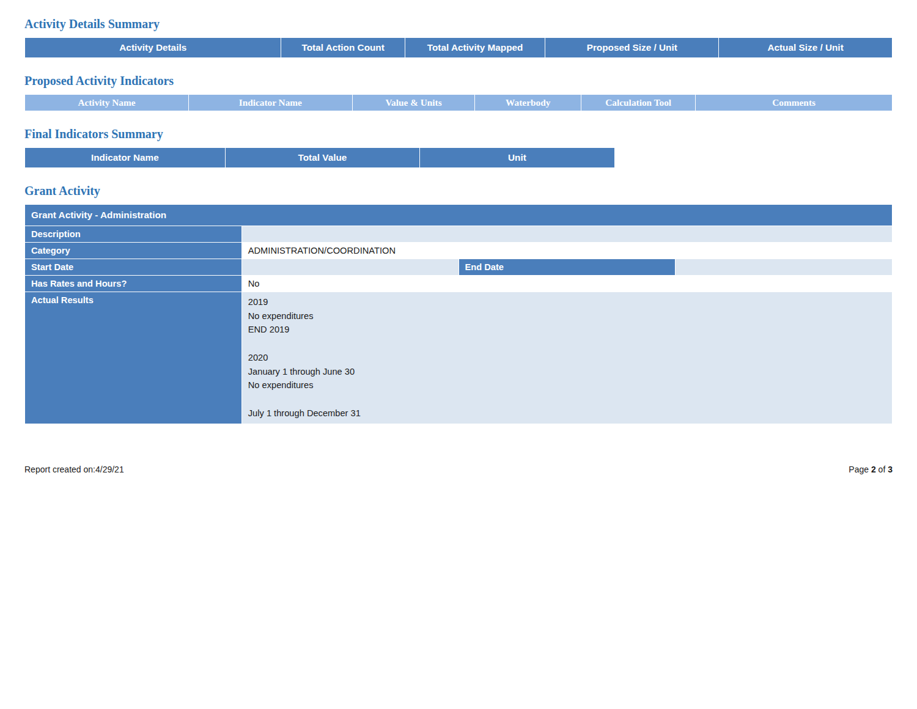Activity Details Summary
| Activity Details | Total Action Count | Total Activity Mapped | Proposed Size / Unit | Actual Size / Unit |
| --- | --- | --- | --- | --- |
Proposed Activity Indicators
| Activity Name | Indicator Name | Value & Units | Waterbody | Calculation Tool | Comments |
| --- | --- | --- | --- | --- | --- |
Final Indicators Summary
| Indicator Name | Total Value | Unit |
| --- | --- | --- |
Grant Activity
| Grant Activity - Administration |
| Description | |
| Category | ADMINISTRATION/COORDINATION |
| Start Date | | End Date | |
| Has Rates and Hours? | No |
| Actual Results | 2019 No expenditures END 2019 2020 January 1 through June 30 No expenditures July 1 through December 31 |
Report created on:4/29/21 Page 2 of 3